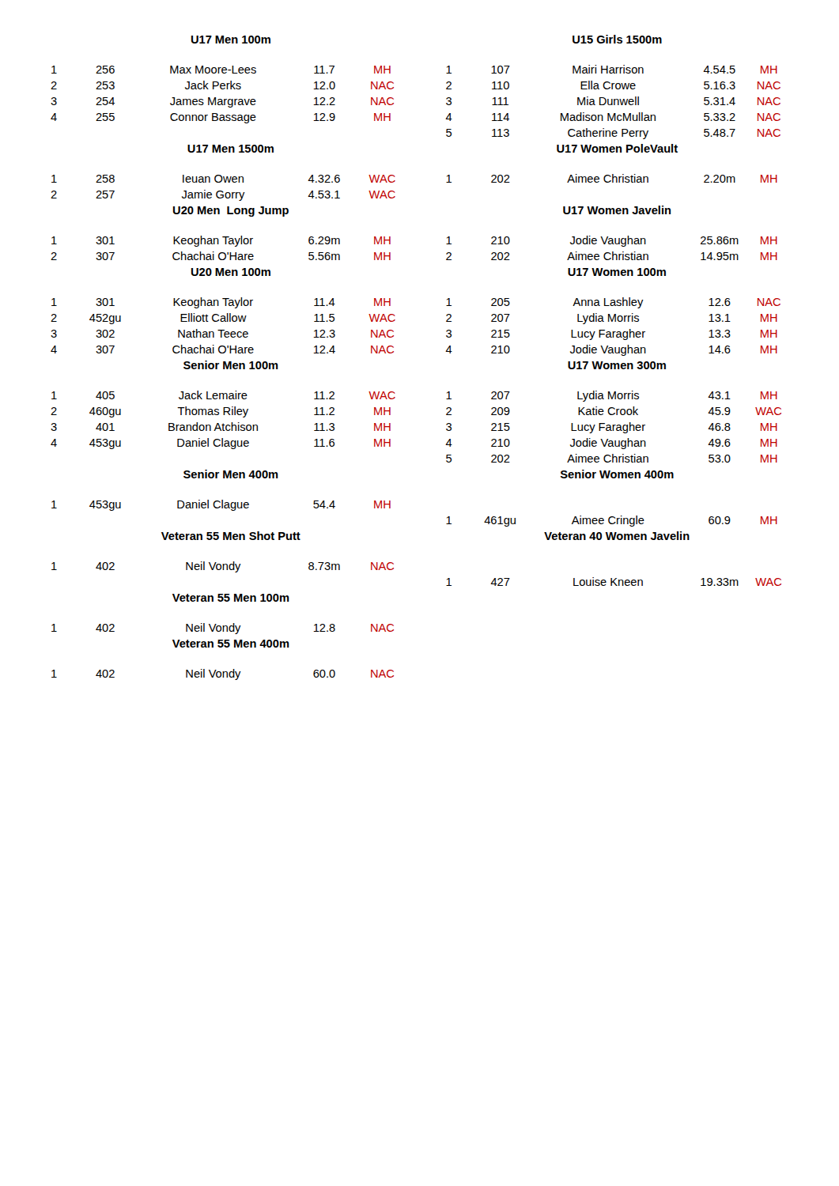| U17 Men 100m | | U15 Girls 1500m |
| 1 | 256 | Max Moore-Lees | 11.7 | MH | | | 1 | 107 | Mairi Harrison | 4.54.5 | MH | |
| 2 | 253 | Jack Perks | 12.0 | NAC | | | 2 | 110 | Ella Crowe | 5.16.3 | NAC | |
| 3 | 254 | James Margrave | 12.2 | NAC | | | 3 | 111 | Mia Dunwell | 5.31.4 | NAC | |
| 4 | 255 | Connor Bassage | 12.9 | MH | | | 4 | 114 | Madison McMullan | 5.33.2 | NAC | |
| | | | | | | | 5 | 113 | Catherine Perry | 5.48.7 | NAC | |
| U17 Men 1500m | | U17 Women PoleVault |
| 1 | 258 | Ieuan Owen | 4.32.6 | WAC | | | 1 | 202 | Aimee Christian | 2.20m | MH | |
| 2 | 257 | Jamie Gorry | 4.53.1 | WAC | | | | | | | | |
| U20 Men Long Jump | | U17 Women Javelin |
| 1 | 301 | Keoghan Taylor | 6.29m | MH | | | 1 | 210 | Jodie Vaughan | 25.86m | MH | |
| 2 | 307 | Chachai O'Hare | 5.56m | MH | | | 2 | 202 | Aimee Christian | 14.95m | MH | |
| U20 Men 100m | | U17 Women 100m |
| 1 | 301 | Keoghan Taylor | 11.4 | MH | | | 1 | 205 | Anna Lashley | 12.6 | NAC | |
| 2 | 452gu | Elliott Callow | 11.5 | WAC | | | 2 | 207 | Lydia Morris | 13.1 | MH | |
| 3 | 302 | Nathan Teece | 12.3 | NAC | | | 3 | 215 | Lucy Faragher | 13.3 | MH | |
| 4 | 307 | Chachai O'Hare | 12.4 | NAC | | | 4 | 210 | Jodie Vaughan | 14.6 | MH | |
| Senior Men 100m | | U17 Women 300m |
| 1 | 405 | Jack Lemaire | 11.2 | WAC | | | 1 | 207 | Lydia Morris | 43.1 | MH | |
| 2 | 460gu | Thomas Riley | 11.2 | MH | | | 2 | 209 | Katie Crook | 45.9 | WAC | |
| 3 | 401 | Brandon Atchison | 11.3 | MH | | | 3 | 215 | Lucy Faragher | 46.8 | MH | |
| 4 | 453gu | Daniel Clague | 11.6 | MH | | | 4 | 210 | Jodie Vaughan | 49.6 | MH | |
| | | | | | | | 5 | 202 | Aimee Christian | 53.0 | MH | |
| Senior Men 400m | | Senior Women 400m |
| 1 | 453gu | Daniel Clague | 54.4 | MH | | | | | | | | |
| | | | | | | | 1 | 461gu | Aimee Cringle | 60.9 | MH | |
| Veteran 55 Men Shot Putt | | Veteran 40 Women Javelin |
| 1 | 402 | Neil Vondy | 8.73m | NAC | | | | | | | | |
| | | | | | | | 1 | 427 | Louise Kneen | 19.33m | WAC | |
| Veteran 55 Men 100m | | |
| 1 | 402 | Neil Vondy | 12.8 | NAC | | | |
| Veteran 55 Men 400m | | |
| 1 | 402 | Neil Vondy | 60.0 | NAC | | | |